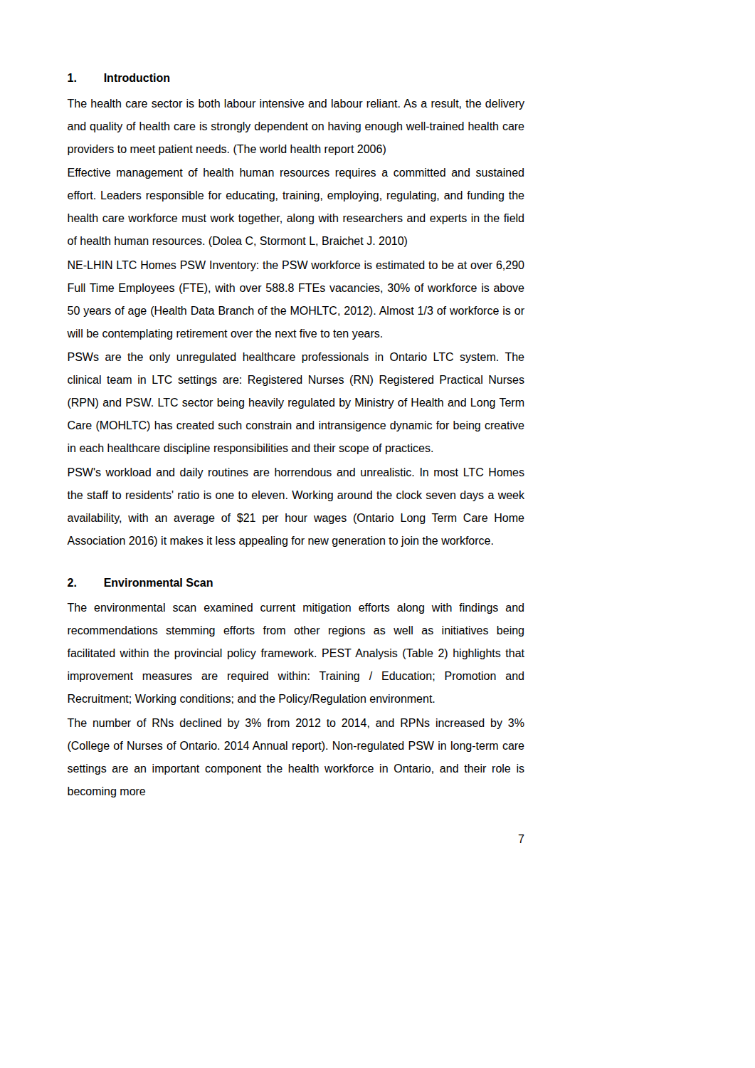1. Introduction
The health care sector is both labour intensive and labour reliant. As a result, the delivery and quality of health care is strongly dependent on having enough well-trained health care providers to meet patient needs. (The world health report 2006)
Effective management of health human resources requires a committed and sustained effort. Leaders responsible for educating, training, employing, regulating, and funding the health care workforce must work together, along with researchers and experts in the field of health human resources. (Dolea C, Stormont L, Braichet J. 2010)
NE-LHIN LTC Homes PSW Inventory: the PSW workforce is estimated to be at over 6,290 Full Time Employees (FTE), with over 588.8 FTEs vacancies, 30% of workforce is above 50 years of age (Health Data Branch of the MOHLTC, 2012). Almost 1/3 of workforce is or will be contemplating retirement over the next five to ten years.
PSWs are the only unregulated healthcare professionals in Ontario LTC system. The clinical team in LTC settings are: Registered Nurses (RN) Registered Practical Nurses (RPN) and PSW. LTC sector being heavily regulated by Ministry of Health and Long Term Care (MOHLTC) has created such constrain and intransigence dynamic for being creative in each healthcare discipline responsibilities and their scope of practices.
PSW's workload and daily routines are horrendous and unrealistic. In most LTC Homes the staff to residents' ratio is one to eleven. Working around the clock seven days a week availability, with an average of $21 per hour wages (Ontario Long Term Care Home Association 2016) it makes it less appealing for new generation to join the workforce.
2. Environmental Scan
The environmental scan examined current mitigation efforts along with findings and recommendations stemming efforts from other regions as well as initiatives being facilitated within the provincial policy framework. PEST Analysis (Table 2) highlights that improvement measures are required within: Training / Education; Promotion and Recruitment; Working conditions; and the Policy/Regulation environment.
The number of RNs declined by 3% from 2012 to 2014, and RPNs increased by 3% (College of Nurses of Ontario. 2014 Annual report). Non-regulated PSW in long-term care settings are an important component the health workforce in Ontario, and their role is becoming more
7